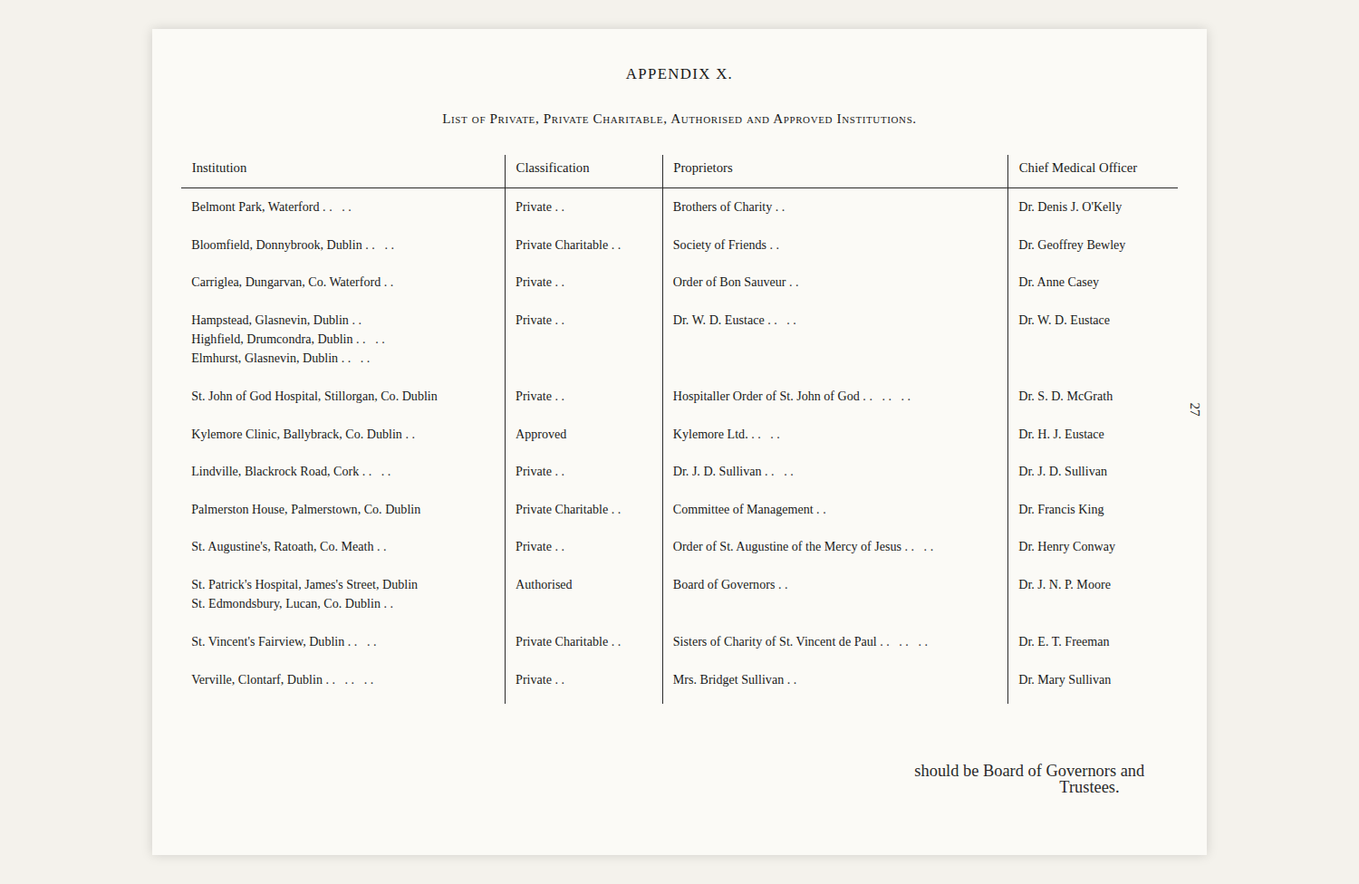APPENDIX X.
List of Private, Private Charitable, Authorised and Approved Institutions.
| Institution | Classification | Proprietors | Chief Medical Officer |
| --- | --- | --- | --- |
| Belmont Park, Waterford .. .. | Private .. | Brothers of Charity .. | Dr. Denis J. O'Kelly |
| Bloomfield, Donnybrook, Dublin .. .. | Private Charitable .. | Society of Friends .. | Dr. Geoffrey Bewley |
| Carriglea, Dungarvan, Co. Waterford .. | Private .. | Order of Bon Sauveur .. | Dr. Anne Casey |
| Hampstead, Glasnevin, Dublin .. Highfield, Drumcondra, Dublin .. .. Elmhurst, Glasnevin, Dublin .. .. | Private .. | Dr. W. D. Eustace .. .. | Dr. W. D. Eustace |
| St. John of God Hospital, Stillorgan, Co. Dublin | Private .. | Hospitaller Order of St. John of God .. .. .. | Dr. S. D. McGrath |
| Kylemore Clinic, Ballybrack, Co. Dublin .. | Approved | Kylemore Ltd. .. .. | Dr. H. J. Eustace |
| Lindville, Blackrock Road, Cork .. .. | Private .. | Dr. J. D. Sullivan .. .. | Dr. J. D. Sullivan |
| Palmerston House, Palmerstown, Co. Dublin | Private Charitable .. | Committee of Management .. | Dr. Francis King |
| St. Augustine's, Ratoath, Co. Meath .. | Private .. | Order of St. Augustine of the Mercy of Jesus .. .. | Dr. Henry Conway |
| St. Patrick's Hospital, James's Street, Dublin St. Edmondsbury, Lucan, Co. Dublin .. | Authorised | Board of Governors .. | Dr. J. N. P. Moore |
| St. Vincent's Fairview, Dublin .. .. | Private Charitable .. | Sisters of Charity of St. Vincent de Paul .. .. .. | Dr. E. T. Freeman |
| Verville, Clontarf, Dublin .. .. .. | Private .. | Mrs. Bridget Sullivan .. | Dr. Mary Sullivan |
27
should be Board of Governors and Trustees.